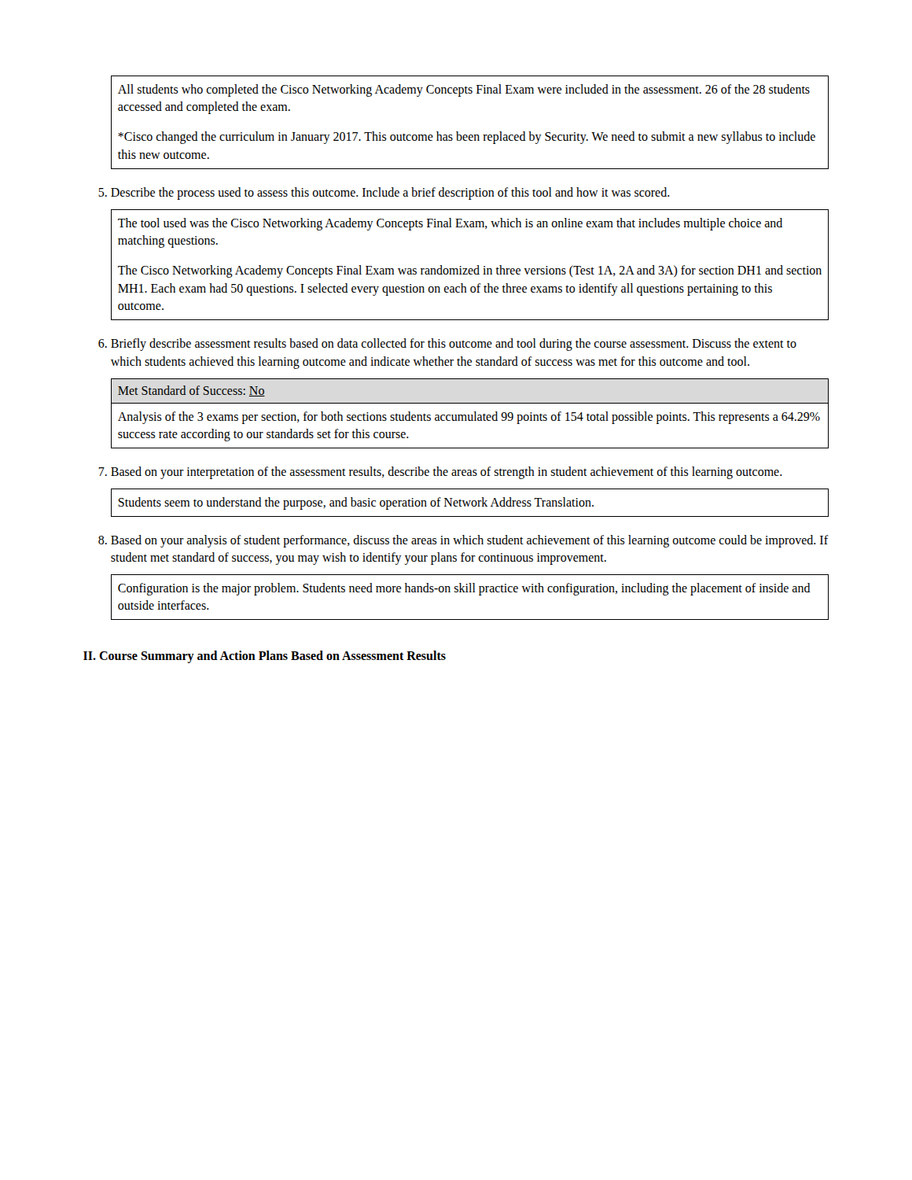All students who completed the Cisco Networking Academy Concepts Final Exam were included in the assessment. 26 of the 28 students accessed and completed the exam.
*Cisco changed the curriculum in January 2017. This outcome has been replaced by Security. We need to submit a new syllabus to include this new outcome.
Describe the process used to assess this outcome. Include a brief description of this tool and how it was scored.
The tool used was the Cisco Networking Academy Concepts Final Exam, which is an online exam that includes multiple choice and matching questions.
The Cisco Networking Academy Concepts Final Exam was randomized in three versions (Test 1A, 2A and 3A) for section DH1 and section MH1. Each exam had 50 questions. I selected every question on each of the three exams to identify all questions pertaining to this outcome.
Briefly describe assessment results based on data collected for this outcome and tool during the course assessment. Discuss the extent to which students achieved this learning outcome and indicate whether the standard of success was met for this outcome and tool.
Met Standard of Success: No
Analysis of the 3 exams per section, for both sections students accumulated 99 points of 154 total possible points. This represents a 64.29% success rate according to our standards set for this course.
Based on your interpretation of the assessment results, describe the areas of strength in student achievement of this learning outcome.
Students seem to understand the purpose, and basic operation of Network Address Translation.
Based on your analysis of student performance, discuss the areas in which student achievement of this learning outcome could be improved. If student met standard of success, you may wish to identify your plans for continuous improvement.
Configuration is the major problem. Students need more hands-on skill practice with configuration, including the placement of inside and outside interfaces.
II. Course Summary and Action Plans Based on Assessment Results